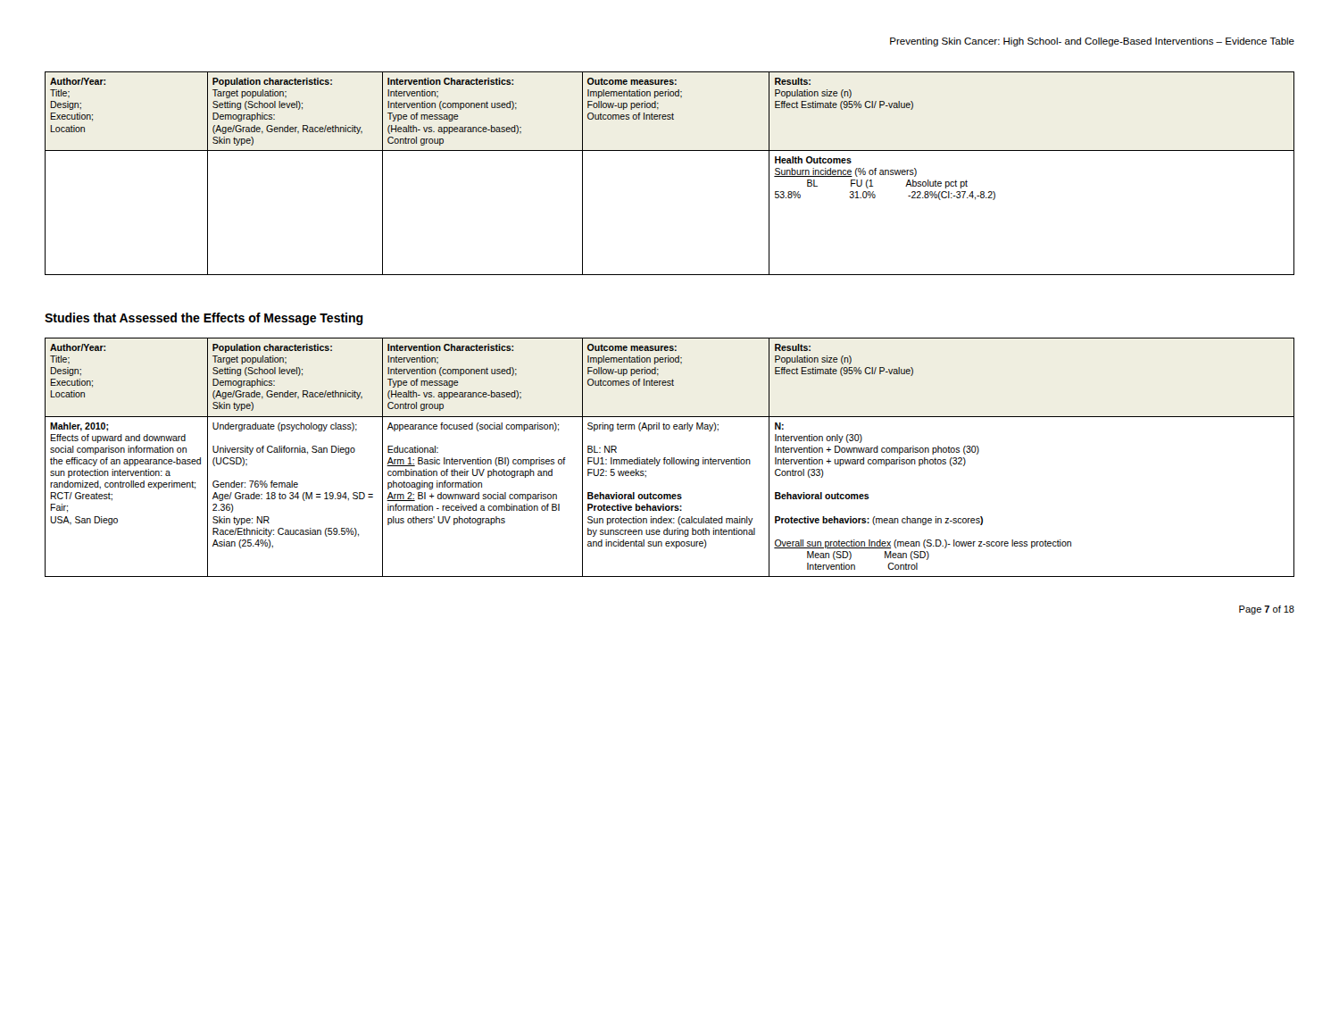Preventing Skin Cancer: High School- and College-Based Interventions – Evidence Table
| Author/Year: Title; Design; Execution; Location | Population characteristics: Target population; Setting (School level); Demographics: (Age/Grade, Gender, Race/ethnicity, Skin type) | Intervention Characteristics: Intervention; Intervention (component used); Type of message (Health- vs. appearance-based); Control group | Outcome measures: Implementation period; Follow-up period; Outcomes of Interest | Results: Population size (n) Effect Estimate (95% CI/ P-value) |
| --- | --- | --- | --- | --- |
| | | | | Health Outcomes Sunburn incidence (% of answers) BL FU (1 Absolute pct pt 53.8% 31.0% -22.8%(CI:-37.4,-8.2) |
Studies that Assessed the Effects of Message Testing
| Author/Year: Title; Design; Execution; Location | Population characteristics: Target population; Setting (School level); Demographics: (Age/Grade, Gender, Race/ethnicity, Skin type) | Intervention Characteristics: Intervention; Intervention (component used); Type of message (Health- vs. appearance-based); Control group | Outcome measures: Implementation period; Follow-up period; Outcomes of Interest | Results: Population size (n) Effect Estimate (95% CI/ P-value) |
| --- | --- | --- | --- | --- |
| Mahler, 2010; Effects of upward and downward social comparison information on the efficacy of an appearance-based sun protection intervention: a randomized, controlled experiment; RCT/ Greatest; Fair; USA, San Diego | Undergraduate (psychology class); University of California, San Diego (UCSD); Gender: 76% female Age/ Grade: 18 to 34 (M = 19.94, SD = 2.36) Skin type: NR Race/Ethnicity: Caucasian (59.5%), Asian (25.4%), | Appearance focused (social comparison); Educational: Arm 1: Basic Intervention (BI) comprises of combination of their UV photograph and photoaging information Arm 2: BI + downward social comparison information - received a combination of BI plus others' UV photographs | Spring term (April to early May); BL: NR FU1: Immediately following intervention FU2: 5 weeks; Behavioral outcomes Protective behaviors: Sun protection index: (calculated mainly by sunscreen use during both intentional and incidental sun exposure) | N: Intervention only (30) Intervention + Downward comparison photos (30) Intervention + upward comparison photos (32) Control (33) Behavioral outcomes Protective behaviors: (mean change in z-scores ) Overall sun protection Index (mean (S.D.)- lower z-score less protection Mean (SD) Mean (SD) Intervention Control |
Page 7 of 18